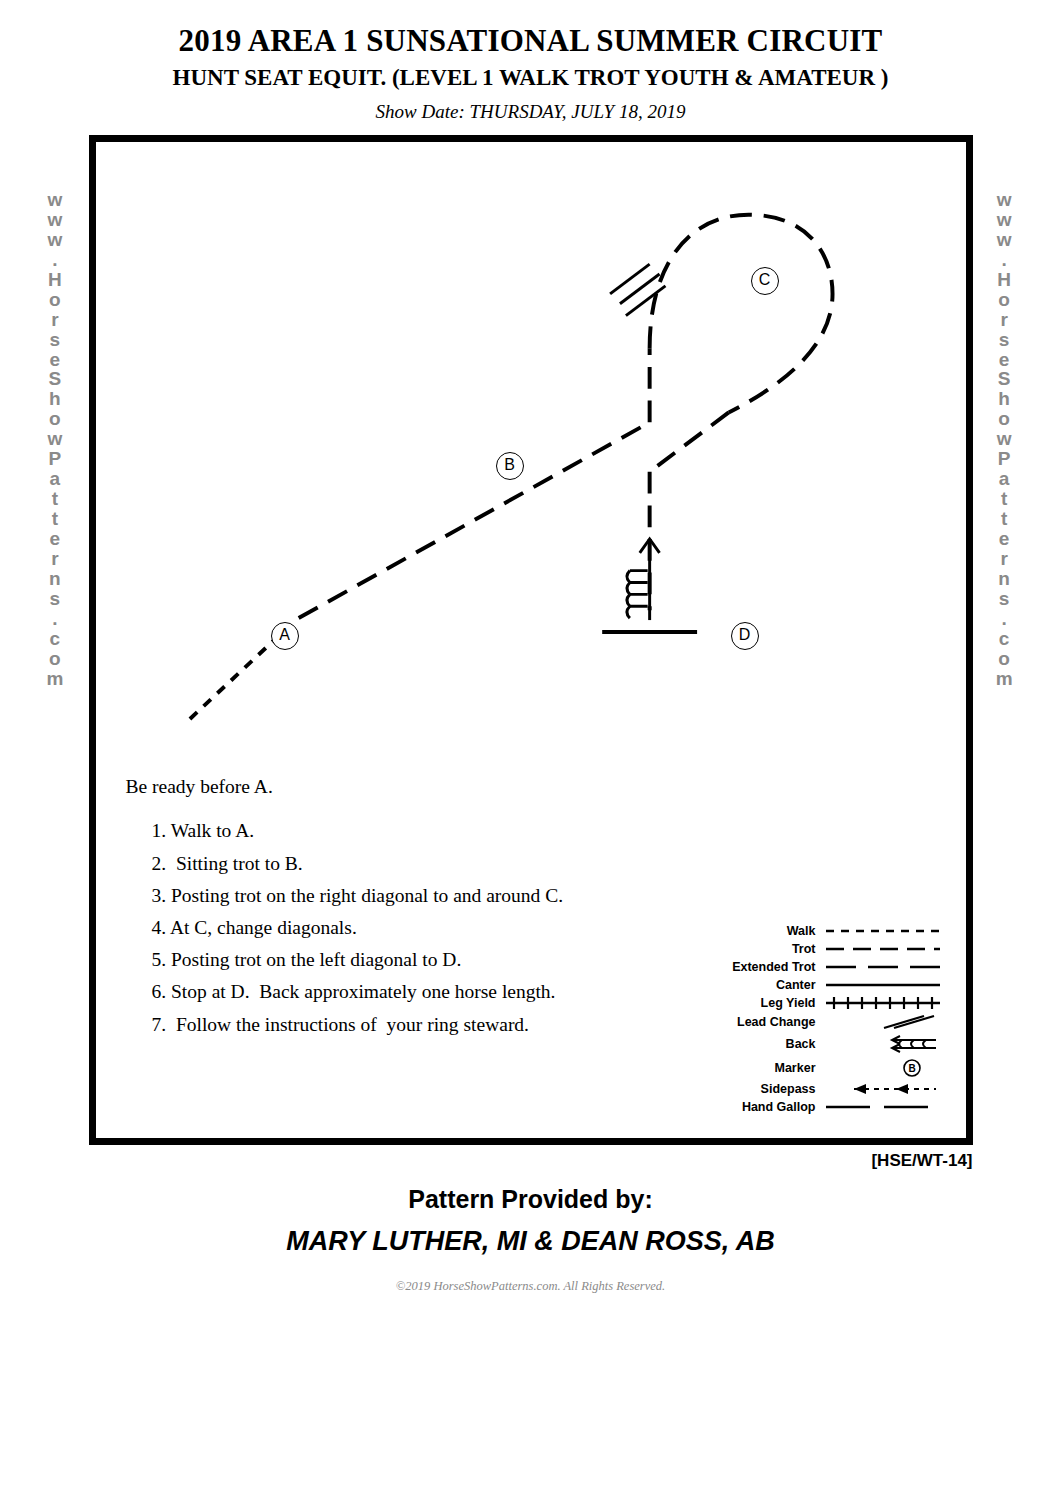www. HorseShowPatterns. com
www. HorseShowPatterns. com
2019 AREA 1 SUNSATIONAL SUMMER CIRCUIT
HUNT SEAT EQUIT. (LEVEL 1 WALK TROT YOUTH & AMATEUR )
Show Date: THURSDAY, JULY 18, 2019
A
B
C
D
Be ready before A.
1. Walk to A.
2. Sitting trot to B.
3. Posting trot on the right diagonal to and around C.
4. At C, change diagonals.
5. Posting trot on the left diagonal to D.
6. Stop at D. Back approximately one horse length.
7. Follow the instructions of your ring steward.
| Walk | |
| Trot | |
| Extended Trot | |
| Canter | |
| Leg Yield | |
| Lead Change | |
| Back | |
| Marker | B |
| Sidepass | |
| Hand Gallop | |
[HSE/WT-14]
Pattern Provided by:
MARY LUTHER, MI & DEAN ROSS, AB
©2019 HorseShowPatterns.com. All Rights Reserved.